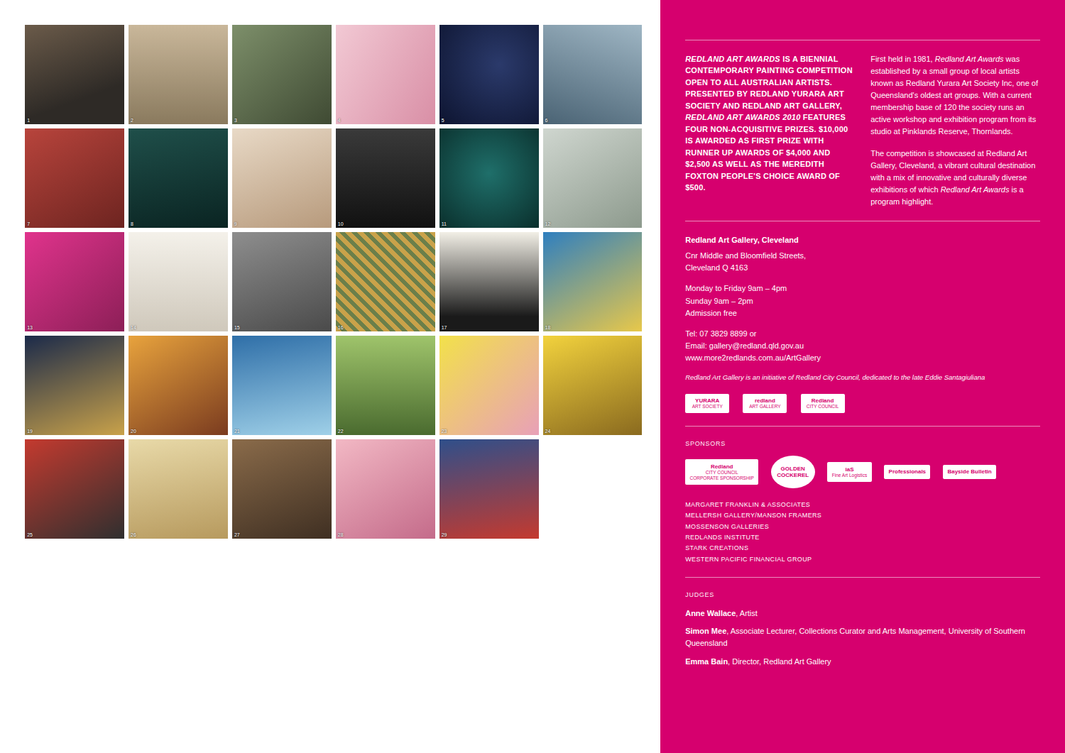1
2
3
4
5
6
7
8
9
10
11
12
13
14
15
16
17
18
19
20
21
22
23
24
25
26
27
28
29
Redland Art Awards is a biennial contemporary painting competition open to all Australian artists. Presented by Redland Yurara Art Society and Redland Art Gallery, Redland Art Awards 2010 features four non-acquisitive prizes. $10,000 is awarded as first prize with runner up awards of $4,000 and $2,500 as well as the Meredith Foxton People's Choice Award of $500.
First held in 1981, Redland Art Awards was established by a small group of local artists known as Redland Yurara Art Society Inc, one of Queensland's oldest art groups. With a current membership base of 120 the society runs an active workshop and exhibition program from its studio at Pinklands Reserve, Thornlands.
The competition is showcased at Redland Art Gallery, Cleveland, a vibrant cultural destination with a mix of innovative and culturally diverse exhibitions of which Redland Art Awards is a program highlight.
Redland Art Gallery, Cleveland
Cnr Middle and Bloomfield Streets,
Cleveland Q 4163
Monday to Friday 9am – 4pm
Sunday 9am – 2pm
Admission free
Tel: 07 3829 8899 or
Email: gallery@redland.qld.gov.au
www.more2redlands.com.au/ArtGallery
Redland Art Gallery is an initiative of Redland City Council, dedicated to the late Eddie Santagiuliana
YURARAART SOCIETY
redlandART GALLERY
RedlandCITY COUNCIL
Sponsors
RedlandCITY COUNCIL
CORPORATE SPONSORSHIP
GOLDEN
COCKEREL
iaSFine Art Logistics
Professionals
Bayside Bulletin
Margaret Franklin & Associates
Mellersh Gallery/Manson Framers
Mossenson Galleries
Redlands Institute
Stark Creations
Western Pacific Financial Group
Judges
Anne Wallace, Artist
Simon Mee, Associate Lecturer, Collections Curator and Arts Management, University of Southern Queensland
Emma Bain, Director, Redland Art Gallery